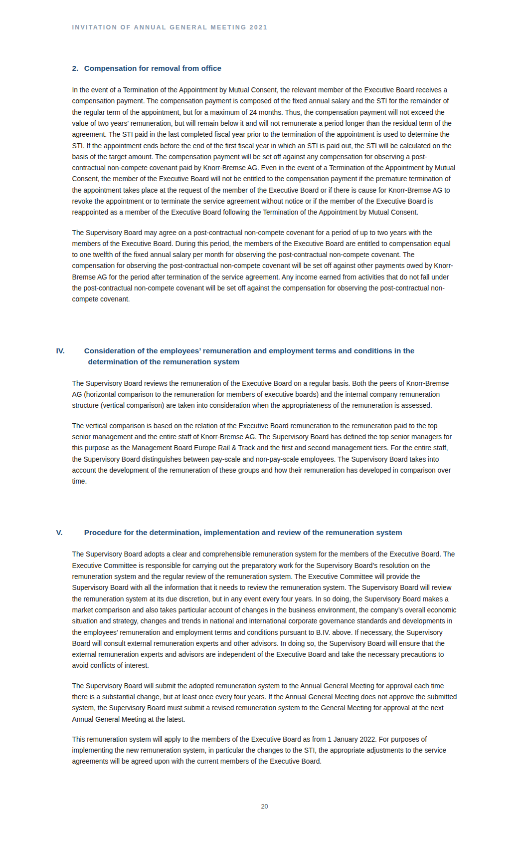Invitation of Annual General Meeting 2021
2. Compensation for removal from office
In the event of a Termination of the Appointment by Mutual Consent, the relevant member of the Executive Board receives a compensation payment. The compensation payment is composed of the fixed annual salary and the STI for the remainder of the regular term of the appointment, but for a maximum of 24 months. Thus, the compensation payment will not exceed the value of two years’ remuneration, but will remain below it and will not remunerate a period longer than the residual term of the agreement. The STI paid in the last completed fiscal year prior to the termination of the appointment is used to determine the STI. If the appointment ends before the end of the first fiscal year in which an STI is paid out, the STI will be calculated on the basis of the target amount. The compensation payment will be set off against any compensation for observing a post-contractual non-compete covenant paid by Knorr-Bremse AG. Even in the event of a Termination of the Appointment by Mutual Consent, the member of the Executive Board will not be entitled to the compensation payment if the premature termination of the appointment takes place at the request of the member of the Executive Board or if there is cause for Knorr-Bremse AG to revoke the appointment or to terminate the service agreement without notice or if the member of the Executive Board is reappointed as a member of the Executive Board following the Termination of the Appointment by Mutual Consent.
The Supervisory Board may agree on a post-contractual non-compete covenant for a period of up to two years with the members of the Executive Board. During this period, the members of the Executive Board are entitled to compensation equal to one twelfth of the fixed annual salary per month for observing the post-contractual non-compete covenant. The compensation for observing the post-contractual non-compete covenant will be set off against other payments owed by Knorr-Bremse AG for the period after termination of the service agreement. Any income earned from activities that do not fall under the post-contractual non-compete covenant will be set off against the compensation for observing the post-contractual non-compete covenant.
IV. Consideration of the employees’ remuneration and employment terms and conditions in the determination of the remuneration system
The Supervisory Board reviews the remuneration of the Executive Board on a regular basis. Both the peers of Knorr-Bremse AG (horizontal comparison to the remuneration for members of executive boards) and the internal company remuneration structure (vertical comparison) are taken into consideration when the appropriateness of the remuneration is assessed.
The vertical comparison is based on the relation of the Executive Board remuneration to the remuneration paid to the top senior management and the entire staff of Knorr-Bremse AG. The Supervisory Board has defined the top senior managers for this purpose as the Management Board Europe Rail & Track and the first and second management tiers. For the entire staff, the Supervisory Board distinguishes between pay-scale and non-pay-scale employees. The Supervisory Board takes into account the development of the remuneration of these groups and how their remuneration has developed in comparison over time.
V. Procedure for the determination, implementation and review of the remuneration system
The Supervisory Board adopts a clear and comprehensible remuneration system for the members of the Executive Board. The Executive Committee is responsible for carrying out the preparatory work for the Supervisory Board’s resolution on the remuneration system and the regular review of the remuneration system. The Executive Committee will provide the Supervisory Board with all the information that it needs to review the remuneration system. The Supervisory Board will review the remuneration system at its due discretion, but in any event every four years. In so doing, the Supervisory Board makes a market comparison and also takes particular account of changes in the business environment, the company’s overall economic situation and strategy, changes and trends in national and international corporate governance standards and developments in the employees’ remuneration and employment terms and conditions pursuant to B.IV. above. If necessary, the Supervisory Board will consult external remuneration experts and other advisors. In doing so, the Supervisory Board will ensure that the external remuneration experts and advisors are independent of the Executive Board and take the necessary precautions to avoid conflicts of interest.
The Supervisory Board will submit the adopted remuneration system to the Annual General Meeting for approval each time there is a substantial change, but at least once every four years. If the Annual General Meeting does not approve the submitted system, the Supervisory Board must submit a revised remuneration system to the General Meeting for approval at the next Annual General Meeting at the latest.
This remuneration system will apply to the members of the Executive Board as from 1 January 2022. For purposes of implementing the new remuneration system, in particular the changes to the STI, the appropriate adjustments to the service agreements will be agreed upon with the current members of the Executive Board.
20